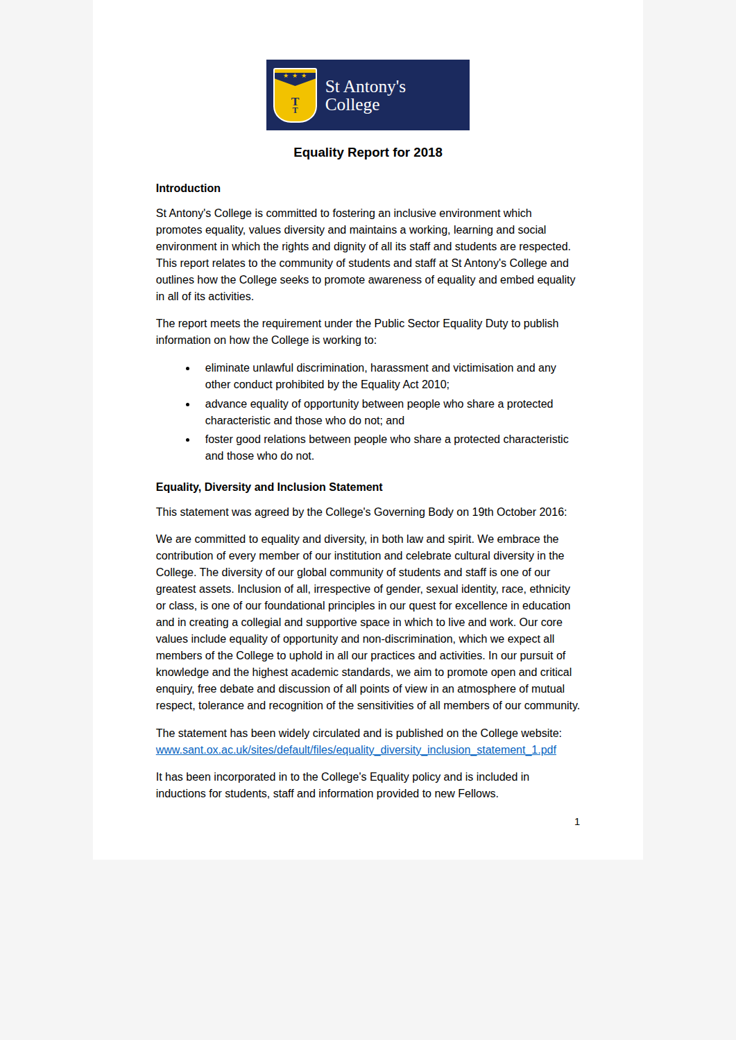★ ★ ★
TT
St Antony's
College
Equality Report for 2018
Introduction
St Antony's College is committed to fostering an inclusive environment which promotes equality, values diversity and maintains a working, learning and social environment in which the rights and dignity of all its staff and students are respected. This report relates to the community of students and staff at St Antony's College and outlines how the College seeks to promote awareness of equality and embed equality in all of its activities.
The report meets the requirement under the Public Sector Equality Duty to publish information on how the College is working to:
eliminate unlawful discrimination, harassment and victimisation and any other conduct prohibited by the Equality Act 2010;
advance equality of opportunity between people who share a protected characteristic and those who do not; and
foster good relations between people who share a protected characteristic and those who do not.
Equality, Diversity and Inclusion Statement
This statement was agreed by the College's Governing Body on 19th October 2016:
We are committed to equality and diversity, in both law and spirit. We embrace the contribution of every member of our institution and celebrate cultural diversity in the College. The diversity of our global community of students and staff is one of our greatest assets. Inclusion of all, irrespective of gender, sexual identity, race, ethnicity or class, is one of our foundational principles in our quest for excellence in education and in creating a collegial and supportive space in which to live and work. Our core values include equality of opportunity and non-discrimination, which we expect all members of the College to uphold in all our practices and activities. In our pursuit of knowledge and the highest academic standards, we aim to promote open and critical enquiry, free debate and discussion of all points of view in an atmosphere of mutual respect, tolerance and recognition of the sensitivities of all members of our community.
The statement has been widely circulated and is published on the College website:
www.sant.ox.ac.uk/sites/default/files/equality_diversity_inclusion_statement_1.pdf
It has been incorporated in to the College's Equality policy and is included in inductions for students, staff and information provided to new Fellows.
1